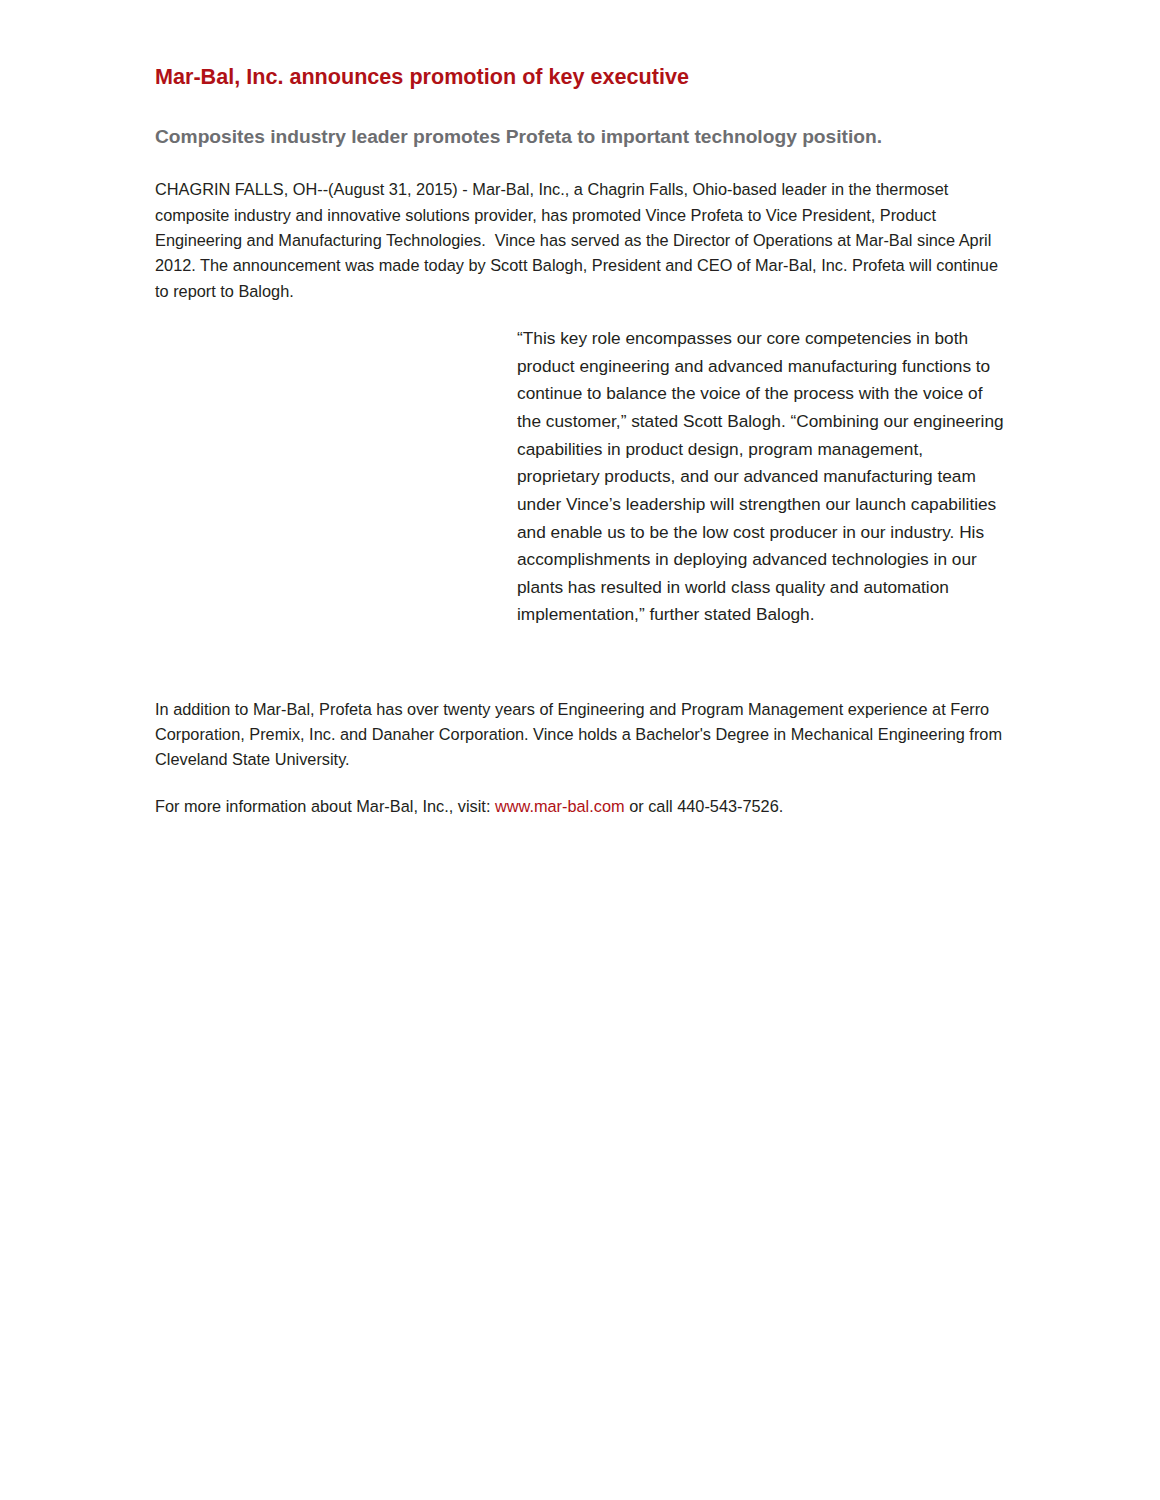Mar-Bal, Inc. announces promotion of key executive
Composites industry leader promotes Profeta to important technology position.
CHAGRIN FALLS, OH--(August 31, 2015) - Mar-Bal, Inc., a Chagrin Falls, Ohio-based leader in the thermoset composite industry and innovative solutions provider, has promoted Vince Profeta to Vice President, Product Engineering and Manufacturing Technologies. Vince has served as the Director of Operations at Mar-Bal since April 2012. The announcement was made today by Scott Balogh, President and CEO of Mar-Bal, Inc. Profeta will continue to report to Balogh.
“This key role encompasses our core competencies in both product engineering and advanced manufacturing functions to continue to balance the voice of the process with the voice of the customer,” stated Scott Balogh. “Combining our engineering capabilities in product design, program management, proprietary products, and our advanced manufacturing team under Vince’s leadership will strengthen our launch capabilities and enable us to be the low cost producer in our industry. His accomplishments in deploying advanced technologies in our plants has resulted in world class quality and automation implementation,” further stated Balogh.
In addition to Mar-Bal, Profeta has over twenty years of Engineering and Program Management experience at Ferro Corporation, Premix, Inc. and Danaher Corporation. Vince holds a Bachelor's Degree in Mechanical Engineering from Cleveland State University.
For more information about Mar-Bal, Inc., visit: www.mar-bal.com or call 440-543-7526.